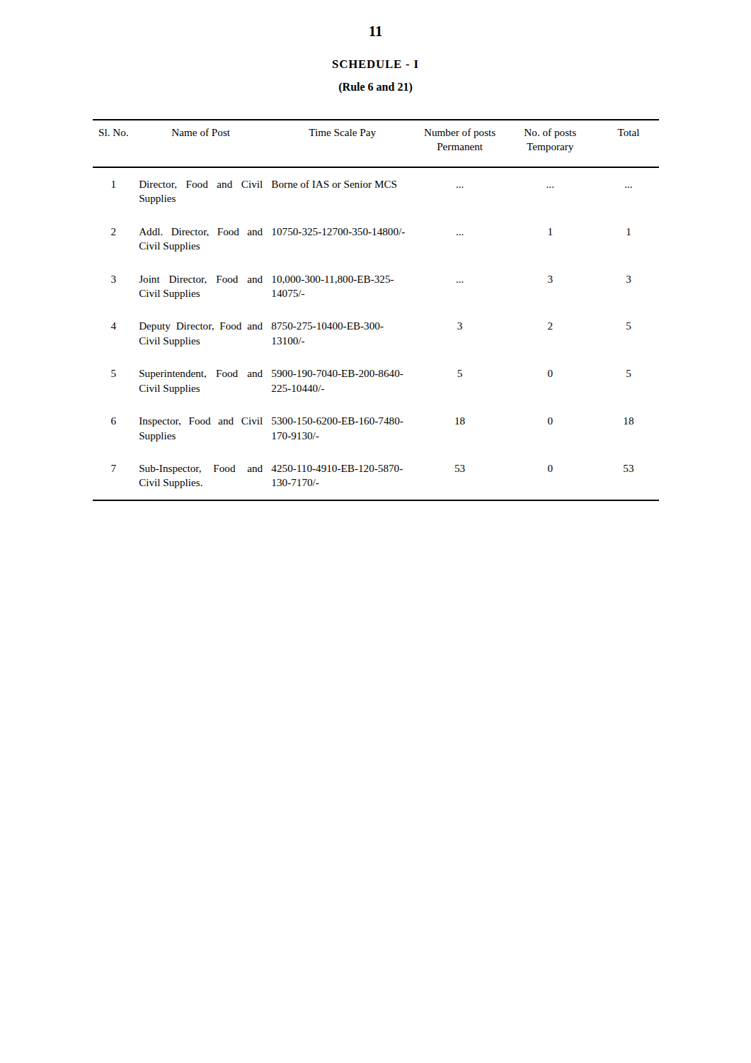11
SCHEDULE - I
(Rule 6 and 21)
| Sl. No. | Name of Post | Time Scale Pay | Number of posts Permanent | No. of posts Temporary | Total |
| --- | --- | --- | --- | --- | --- |
| 1 | Director, Food and Civil Supplies | Borne of IAS or Senior MCS | ... | ... | ... |
| 2 | Addl. Director, Food and Civil Supplies | 10750-325-12700-350-14800/- | ... | 1 | 1 |
| 3 | Joint Director, Food and Civil Supplies | 10,000-300-11,800-EB-325-14075/- | ... | 3 | 3 |
| 4 | Deputy Director, Food and Civil Supplies | 8750-275-10400-EB-300-13100/- | 3 | 2 | 5 |
| 5 | Superintendent, Food and Civil Supplies | 5900-190-7040-EB-200-8640-225-10440/- | 5 | 0 | 5 |
| 6 | Inspector, Food and Civil Supplies | 5300-150-6200-EB-160-7480-170-9130/- | 18 | 0 | 18 |
| 7 | Sub-Inspector, Food and Civil Supplies. | 4250-110-4910-EB-120-5870-130-7170/- | 53 | 0 | 53 |